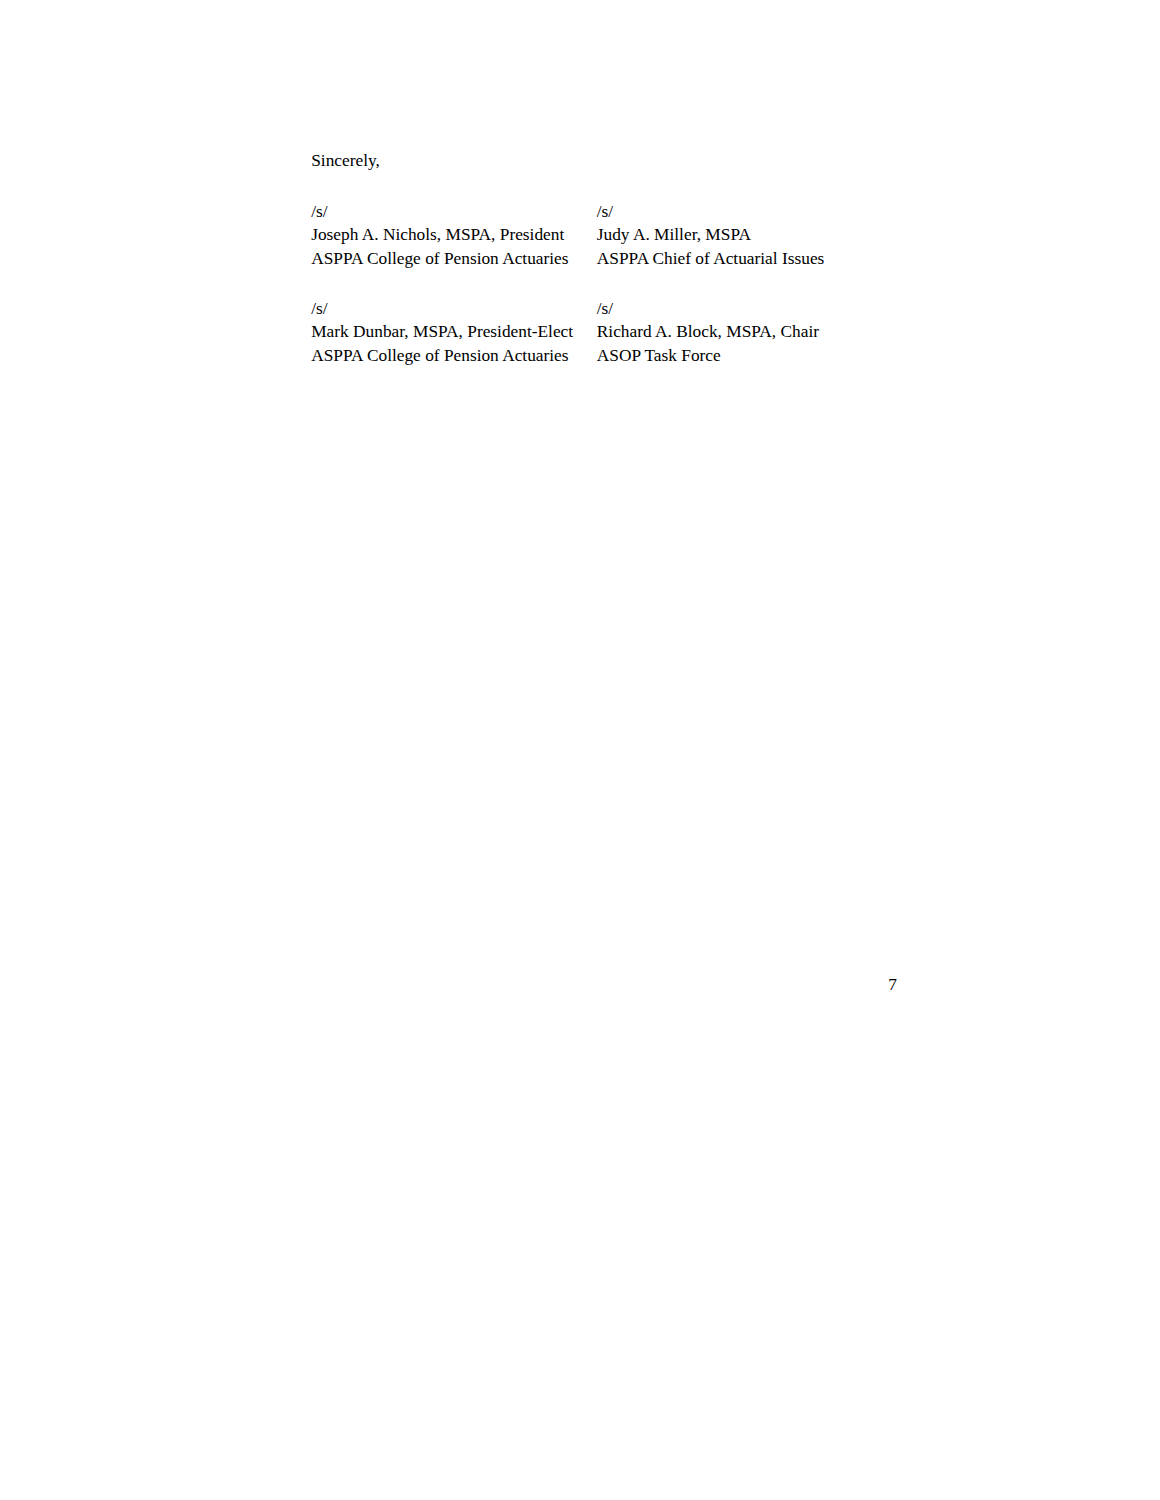Sincerely,
| /s/ Joseph A. Nichols, MSPA, President ASPPA College of Pension Actuaries | /s/ Judy A. Miller, MSPA ASPPA Chief of Actuarial Issues |
| /s/ Mark Dunbar, MSPA, President-Elect ASPPA College of Pension Actuaries | /s/ Richard A. Block, MSPA, Chair ASOP Task Force |
7